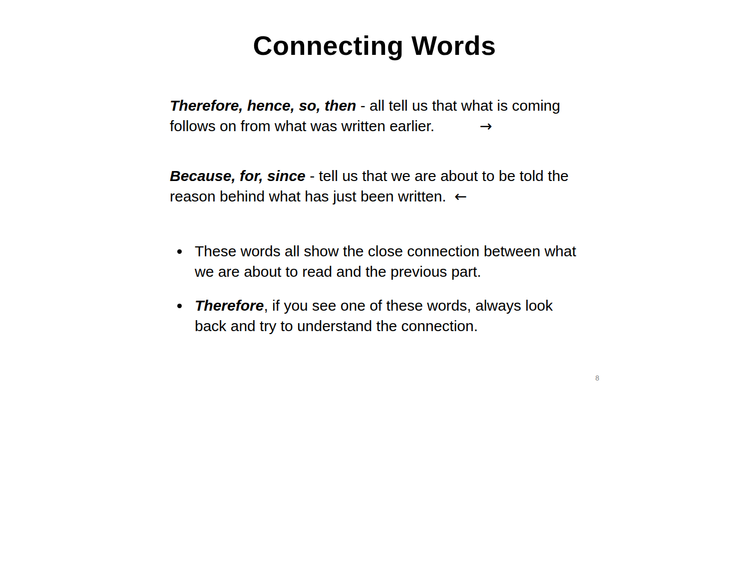Connecting Words
Therefore, hence, so, then - all tell us that what is coming follows on from what was written earlier.→
Because, for, since - tell us that we are about to be told the reason behind what has just been written. ←
These words all show the close connection between what we are about to read and the previous part.
Therefore, if you see one of these words, always look back and try to understand the connection.
8